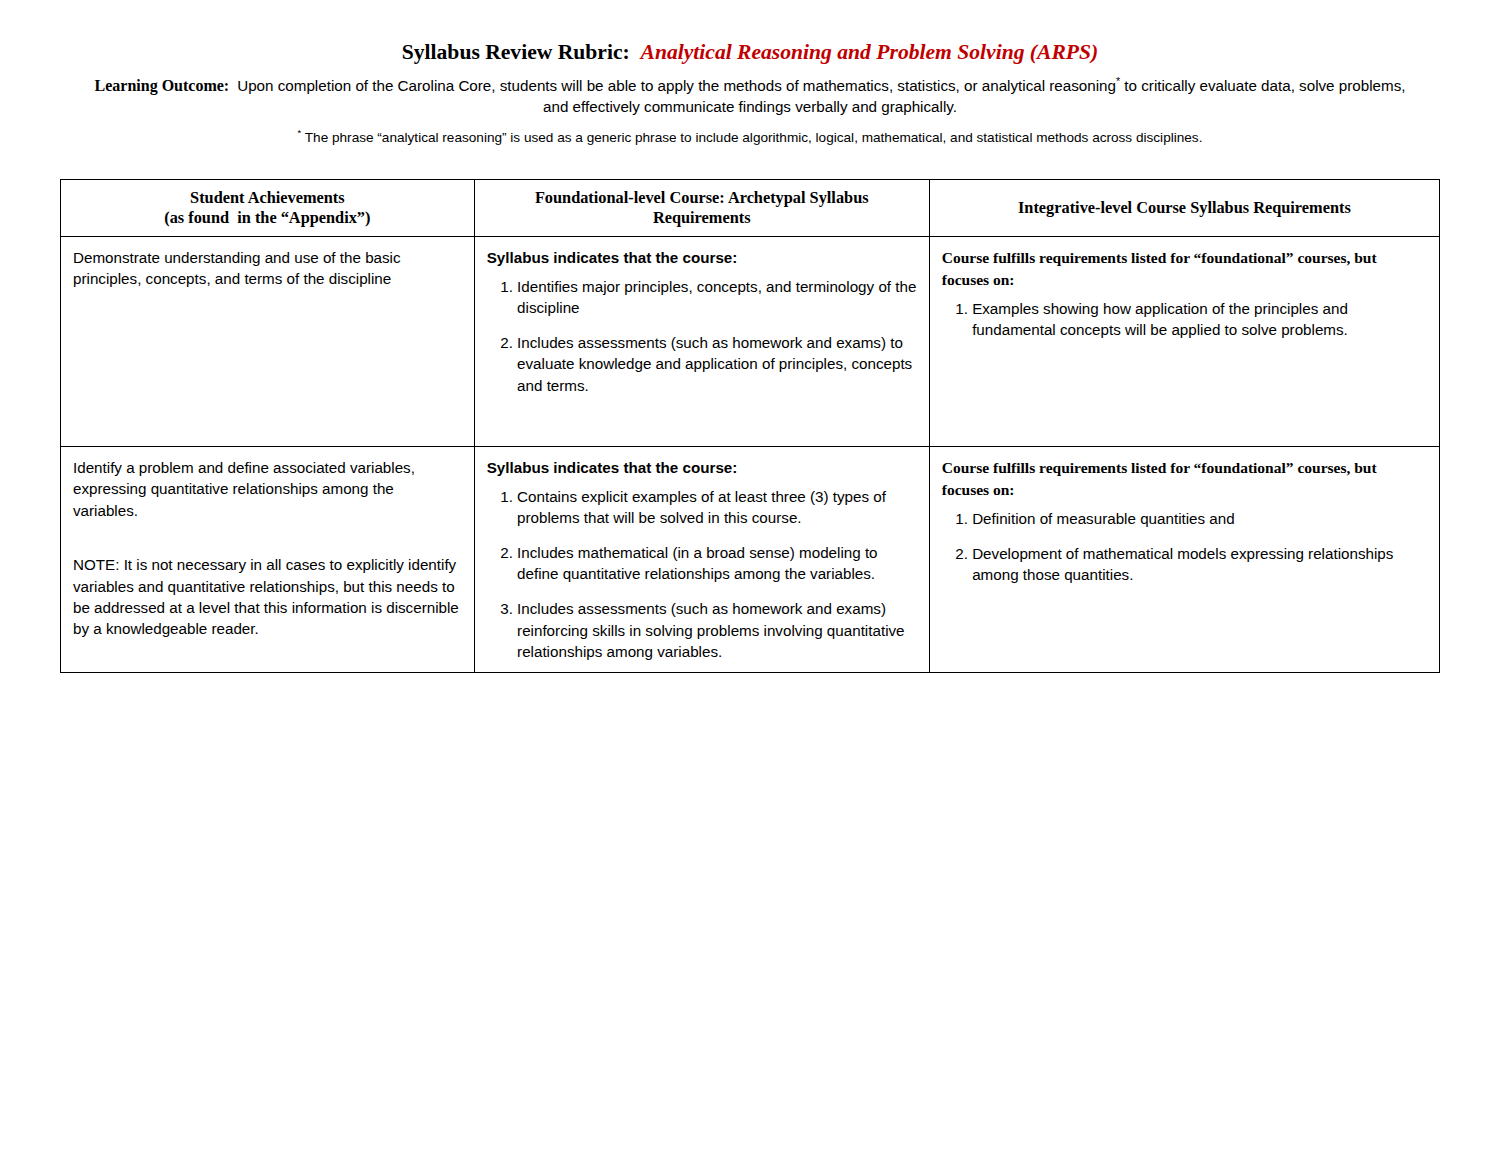Syllabus Review Rubric: Analytical Reasoning and Problem Solving (ARPS)
Learning Outcome: Upon completion of the Carolina Core, students will be able to apply the methods of mathematics, statistics, or analytical reasoning* to critically evaluate data, solve problems, and effectively communicate findings verbally and graphically.
* The phrase “analytical reasoning” is used as a generic phrase to include algorithmic, logical, mathematical, and statistical methods across disciplines.
| Student Achievements (as found in the “Appendix”) | Foundational-level Course: Archetypal Syllabus Requirements | Integrative-level Course Syllabus Requirements |
| --- | --- | --- |
| Demonstrate understanding and use of the basic principles, concepts, and terms of the discipline | Syllabus indicates that the course: Identifies major principles, concepts, and terminology of the discipline Includes assessments (such as homework and exams) to evaluate knowledge and application of principles, concepts and terms. | Course fulfills requirements listed for “foundational” courses, but focuses on: Examples showing how application of the principles and fundamental concepts will be applied to solve problems. |
| Identify a problem and define associated variables, expressing quantitative relationships among the variables. NOTE: It is not necessary in all cases to explicitly identify variables and quantitative relationships, but this needs to be addressed at a level that this information is discernible by a knowledgeable reader. | Syllabus indicates that the course: Contains explicit examples of at least three (3) types of problems that will be solved in this course. Includes mathematical (in a broad sense) modeling to define quantitative relationships among the variables. Includes assessments (such as homework and exams) reinforcing skills in solving problems involving quantitative relationships among variables. | Course fulfills requirements listed for “foundational” courses, but focuses on: Definition of measurable quantities and Development of mathematical models expressing relationships among those quantities. |